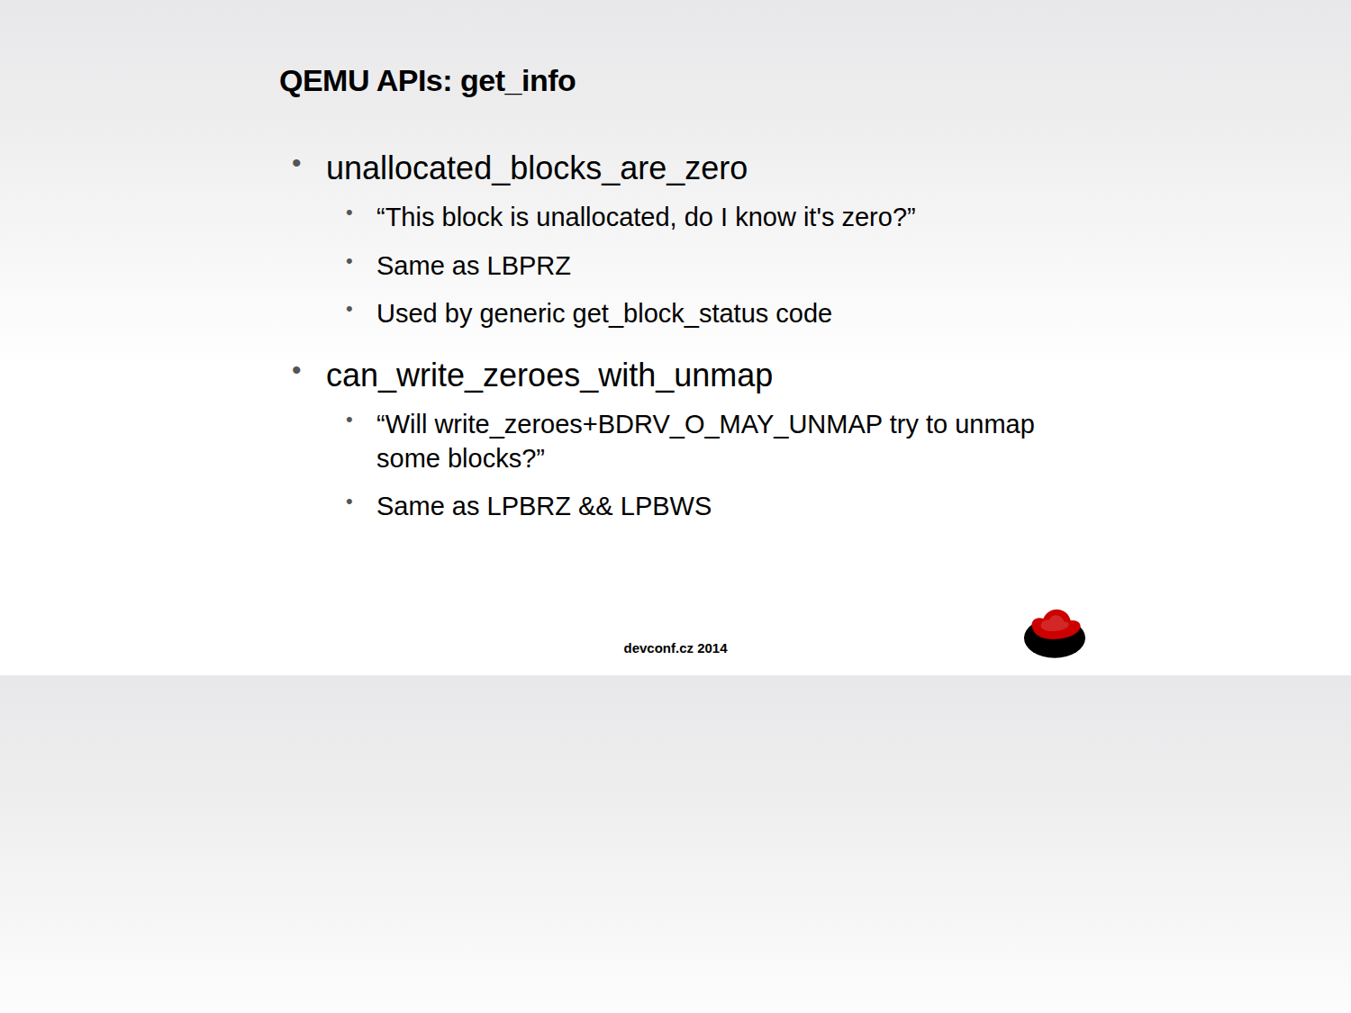QEMU APIs: get_info
unallocated_blocks_are_zero
“This block is unallocated, do I know it's zero?”
Same as LBPRZ
Used by generic get_block_status code
can_write_zeroes_with_unmap
“Will write_zeroes+BDRV_O_MAY_UNMAP try to unmap some blocks?”
Same as LPBRZ && LPBWS
devconf.cz 2014